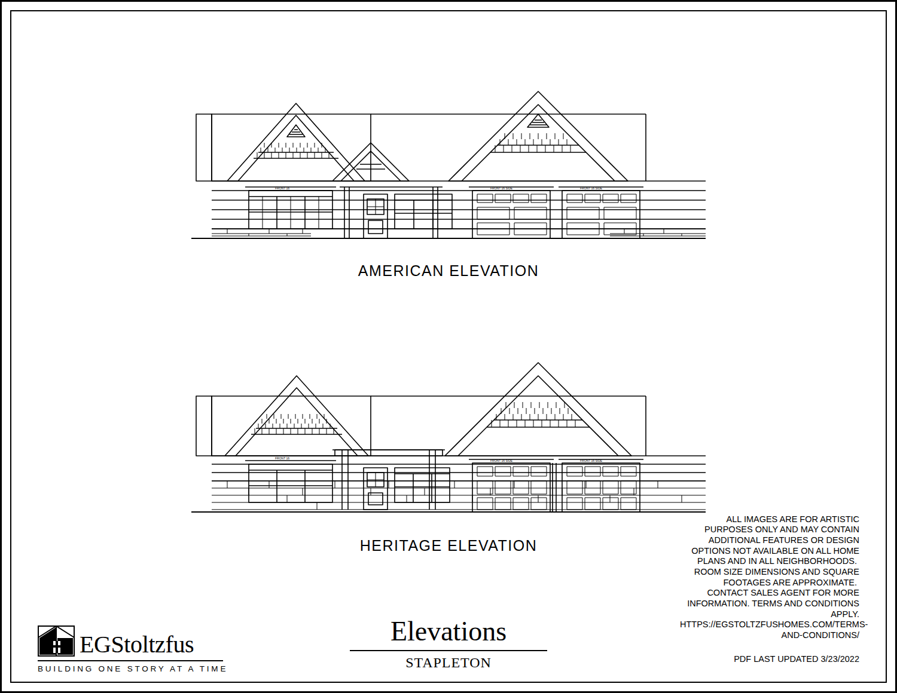FRONT 16 SIDE FRONT 16 SIDE FRONT 16
AMERICAN ELEVATION
FRONT 16 SIDE FRONT 16 SIDE FRONT 16
HERITAGE ELEVATION
EGStoltzfus
BUILDING ONE STORY AT A TIME
Elevations
STAPLETON
ALL IMAGES ARE FOR ARTISTIC PURPOSES ONLY AND MAY CONTAIN ADDITIONAL FEATURES OR DESIGN OPTIONS NOT AVAILABLE ON ALL HOME PLANS AND IN ALL NEIGHBORHOODS. ROOM SIZE DIMENSIONS AND SQUARE FOOTAGES ARE APPROXIMATE. CONTACT SALES AGENT FOR MORE INFORMATION. TERMS AND CONDITIONS APPLY. HTTPS://EGSTOLTZFUSHOMES.COM/TERMS-AND-CONDITIONS/
PDF LAST UPDATED 3/23/2022